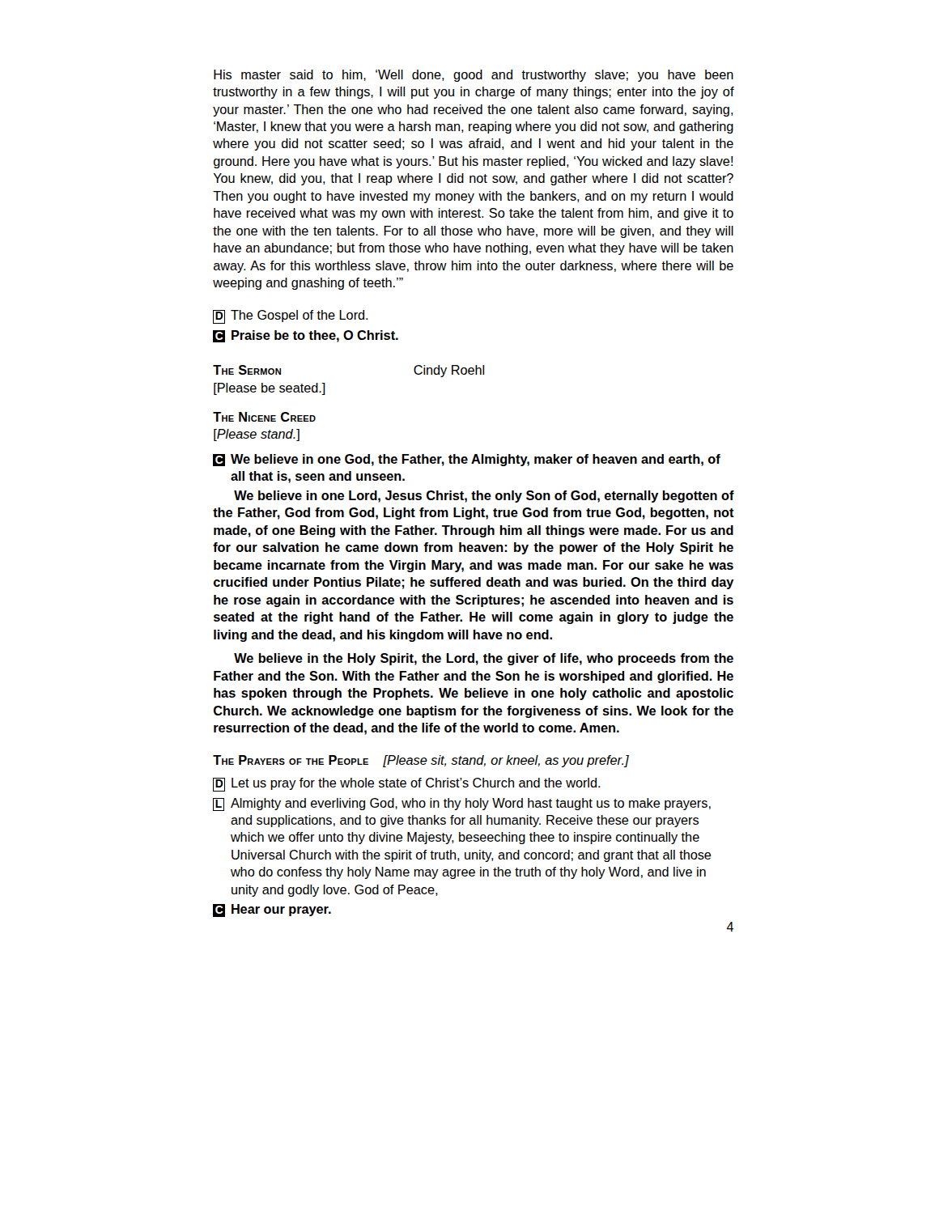His master said to him, ‘Well done, good and trustworthy slave; you have been trustworthy in a few things, I will put you in charge of many things; enter into the joy of your master.’ Then the one who had received the one talent also came forward, saying, ‘Master, I knew that you were a harsh man, reaping where you did not sow, and gathering where you did not scatter seed; so I was afraid, and I went and hid your talent in the ground. Here you have what is yours.’ But his master replied, ‘You wicked and lazy slave! You knew, did you, that I reap where I did not sow, and gather where I did not scatter? Then you ought to have invested my money with the bankers, and on my return I would have received what was my own with interest. So take the talent from him, and give it to the one with the ten talents. For to all those who have, more will be given, and they will have an abundance; but from those who have nothing, even what they have will be taken away. As for this worthless slave, throw him into the outer darkness, where there will be weeping and gnashing of teeth.’”
D
The Gospel of the Lord.
C
Praise be to thee, O Christ.
The Sermon
Cindy Roehl
[Please be seated.]
The Nicene Creed
[Please stand.]
C
We believe in one God, the Father, the Almighty, maker of heaven and earth, of all that is, seen and unseen.
We believe in one Lord, Jesus Christ, the only Son of God, eternally begotten of the Father, God from God, Light from Light, true God from true God, begotten, not made, of one Being with the Father. Through him all things were made. For us and for our salvation he came down from heaven: by the power of the Holy Spirit he became incarnate from the Virgin Mary, and was made man. For our sake he was crucified under Pontius Pilate; he suffered death and was buried. On the third day he rose again in accordance with the Scriptures; he ascended into heaven and is seated at the right hand of the Father. He will come again in glory to judge the living and the dead, and his kingdom will have no end.
We believe in the Holy Spirit, the Lord, the giver of life, who proceeds from the Father and the Son. With the Father and the Son he is worshiped and glorified. He has spoken through the Prophets. We believe in one holy catholic and apostolic Church. We acknowledge one baptism for the forgiveness of sins. We look for the resurrection of the dead, and the life of the world to come. Amen.
The Prayers of the People
[Please sit, stand, or kneel, as you prefer.]
D
Let us pray for the whole state of Christ’s Church and the world.
L
Almighty and everliving God, who in thy holy Word hast taught us to make prayers, and supplications, and to give thanks for all humanity. Receive these our prayers which we offer unto thy divine Majesty, beseeching thee to inspire continually the Universal Church with the spirit of truth, unity, and concord; and grant that all those who do confess thy holy Name may agree in the truth of thy holy Word, and live in unity and godly love. God of Peace,
C
Hear our prayer.
4